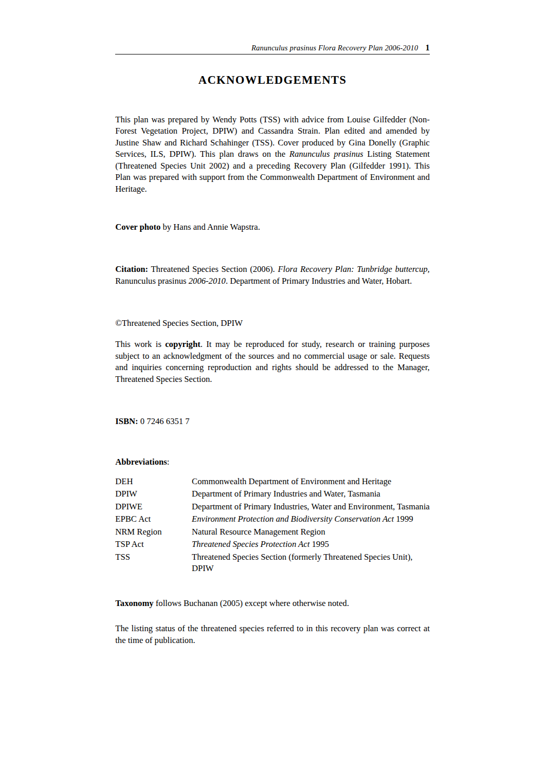Ranunculus prasinus Flora Recovery Plan 2006-20101
ACKNOWLEDGEMENTS
This plan was prepared by Wendy Potts (TSS) with advice from Louise Gilfedder (Non-Forest Vegetation Project, DPIW) and Cassandra Strain. Plan edited and amended by Justine Shaw and Richard Schahinger (TSS). Cover produced by Gina Donelly (Graphic Services, ILS, DPIW). This plan draws on the Ranunculus prasinus Listing Statement (Threatened Species Unit 2002) and a preceding Recovery Plan (Gilfedder 1991). This Plan was prepared with support from the Commonwealth Department of Environment and Heritage.
Cover photo by Hans and Annie Wapstra.
Citation: Threatened Species Section (2006). Flora Recovery Plan: Tunbridge buttercup, Ranunculus prasinus 2006-2010. Department of Primary Industries and Water, Hobart.
©Threatened Species Section, DPIW
This work is copyright. It may be reproduced for study, research or training purposes subject to an acknowledgment of the sources and no commercial usage or sale. Requests and inquiries concerning reproduction and rights should be addressed to the Manager, Threatened Species Section.
ISBN: 0 7246 6351 7
Abbreviations:
| DEH | Commonwealth Department of Environment and Heritage |
| DPIW | Department of Primary Industries and Water, Tasmania |
| DPIWE | Department of Primary Industries, Water and Environment, Tasmania |
| EPBC Act | Environment Protection and Biodiversity Conservation Act 1999 |
| NRM Region | Natural Resource Management Region |
| TSP Act | Threatened Species Protection Act 1995 |
| TSS | Threatened Species Section (formerly Threatened Species Unit), DPIW |
Taxonomy follows Buchanan (2005) except where otherwise noted.
The listing status of the threatened species referred to in this recovery plan was correct at the time of publication.